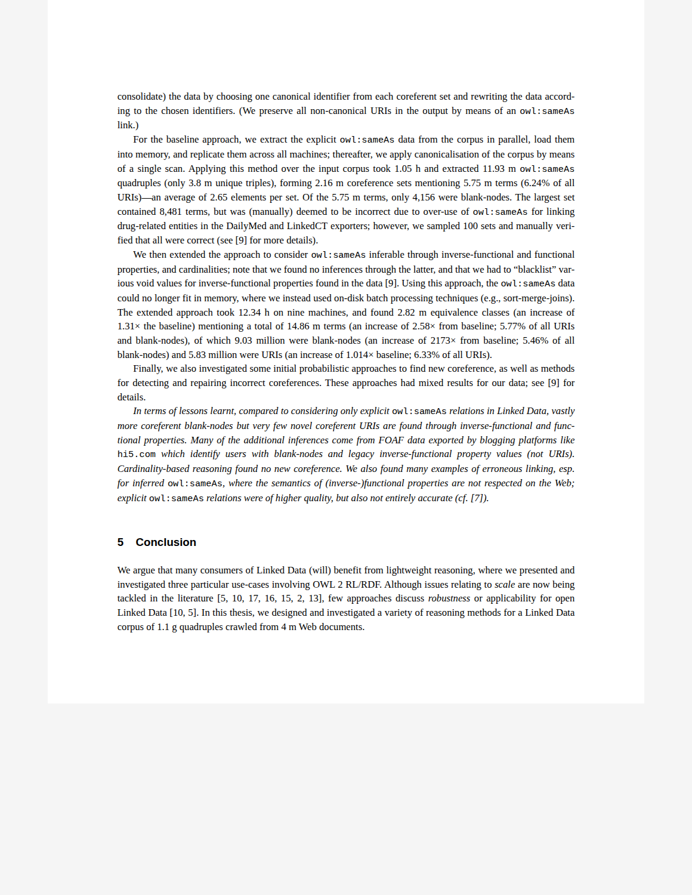consolidate) the data by choosing one canonical identifier from each coreferent set and rewriting the data according to the chosen identifiers. (We preserve all non-canonical URIs in the output by means of an owl:sameAs link.)
For the baseline approach, we extract the explicit owl:sameAs data from the corpus in parallel, load them into memory, and replicate them across all machines; thereafter, we apply canonicalisation of the corpus by means of a single scan. Applying this method over the input corpus took 1.05 h and extracted 11.93 m owl:sameAs quadruples (only 3.8 m unique triples), forming 2.16 m coreference sets mentioning 5.75 m terms (6.24% of all URIs)—an average of 2.65 elements per set. Of the 5.75 m terms, only 4,156 were blank-nodes. The largest set contained 8,481 terms, but was (manually) deemed to be incorrect due to over-use of owl:sameAs for linking drug-related entities in the DailyMed and LinkedCT exporters; however, we sampled 100 sets and manually verified that all were correct (see [9] for more details).
We then extended the approach to consider owl:sameAs inferable through inverse-functional and functional properties, and cardinalities; note that we found no inferences through the latter, and that we had to “blacklist” various void values for inverse-functional properties found in the data [9]. Using this approach, the owl:sameAs data could no longer fit in memory, where we instead used on-disk batch processing techniques (e.g., sort-merge-joins). The extended approach took 12.34 h on nine machines, and found 2.82 m equivalence classes (an increase of 1.31× the baseline) mentioning a total of 14.86 m terms (an increase of 2.58× from baseline; 5.77% of all URIs and blank-nodes), of which 9.03 million were blank-nodes (an increase of 2173× from baseline; 5.46% of all blank-nodes) and 5.83 million were URIs (an increase of 1.014× baseline; 6.33% of all URIs).
Finally, we also investigated some initial probabilistic approaches to find new coreference, as well as methods for detecting and repairing incorrect coreferences. These approaches had mixed results for our data; see [9] for details.
In terms of lessons learnt, compared to considering only explicit owl:sameAs relations in Linked Data, vastly more coreferent blank-nodes but very few novel coreferent URIs are found through inverse-functional and functional properties. Many of the additional inferences come from FOAF data exported by blogging platforms like hi5.com which identify users with blank-nodes and legacy inverse-functional property values (not URIs). Cardinality-based reasoning found no new coreference. We also found many examples of erroneous linking, esp. for inferred owl:sameAs, where the semantics of (inverse-)functional properties are not respected on the Web; explicit owl:sameAs relations were of higher quality, but also not entirely accurate (cf. [7]).
5 Conclusion
We argue that many consumers of Linked Data (will) benefit from lightweight reasoning, where we presented and investigated three particular use-cases involving OWL 2 RL/RDF. Although issues relating to scale are now being tackled in the literature [5, 10, 17, 16, 15, 2, 13], few approaches discuss robustness or applicability for open Linked Data [10, 5]. In this thesis, we designed and investigated a variety of reasoning methods for a Linked Data corpus of 1.1 g quadruples crawled from 4 m Web documents.